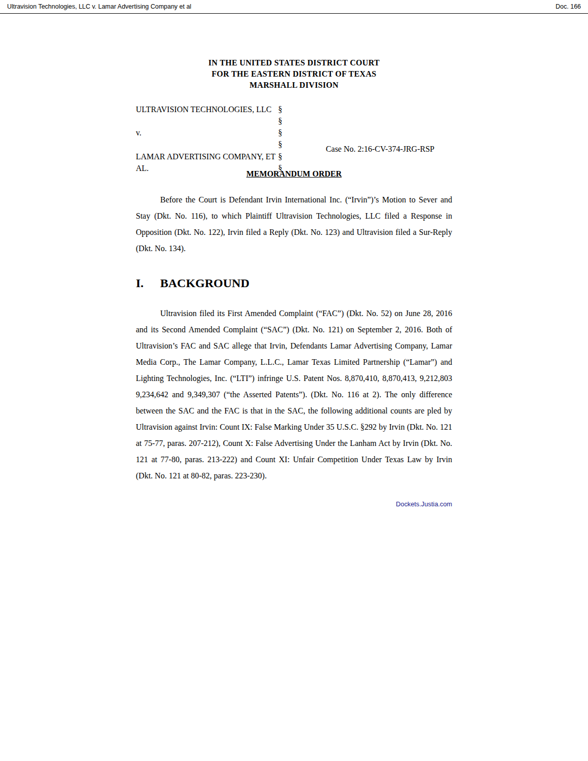Ultravision Technologies, LLC v. Lamar Advertising Company et al Doc. 166
IN THE UNITED STATES DISTRICT COURT
FOR THE EASTERN DISTRICT OF TEXAS
MARSHALL DIVISION
| ULTRAVISION TECHNOLOGIES, LLC | § § | |
| v. | § § |
| LAMAR ADVERTISING COMPANY, ET AL. | § § |
| | Case No. 2:16-CV-374-JRG-RSP |
MEMORANDUM ORDER
Before the Court is Defendant Irvin International Inc. (“Irvin”)’s Motion to Sever and Stay (Dkt. No. 116), to which Plaintiff Ultravision Technologies, LLC filed a Response in Opposition (Dkt. No. 122), Irvin filed a Reply (Dkt. No. 123) and Ultravision filed a Sur-Reply (Dkt. No. 134).
I. BACKGROUND
Ultravision filed its First Amended Complaint (“FAC”) (Dkt. No. 52) on June 28, 2016 and its Second Amended Complaint (“SAC”) (Dkt. No. 121) on September 2, 2016. Both of Ultravision’s FAC and SAC allege that Irvin, Defendants Lamar Advertising Company, Lamar Media Corp., The Lamar Company, L.L.C., Lamar Texas Limited Partnership (“Lamar”) and Lighting Technologies, Inc. (“LTI”) infringe U.S. Patent Nos. 8,870,410, 8,870,413, 9,212,803 9,234,642 and 9,349,307 (“the Asserted Patents”). (Dkt. No. 116 at 2). The only difference between the SAC and the FAC is that in the SAC, the following additional counts are pled by Ultravision against Irvin: Count IX: False Marking Under 35 U.S.C. §292 by Irvin (Dkt. No. 121 at 75-77, paras. 207-212), Count X: False Advertising Under the Lanham Act by Irvin (Dkt. No. 121 at 77-80, paras. 213-222) and Count XI: Unfair Competition Under Texas Law by Irvin (Dkt. No. 121 at 80-82, paras. 223-230).
Dockets.Justia.com